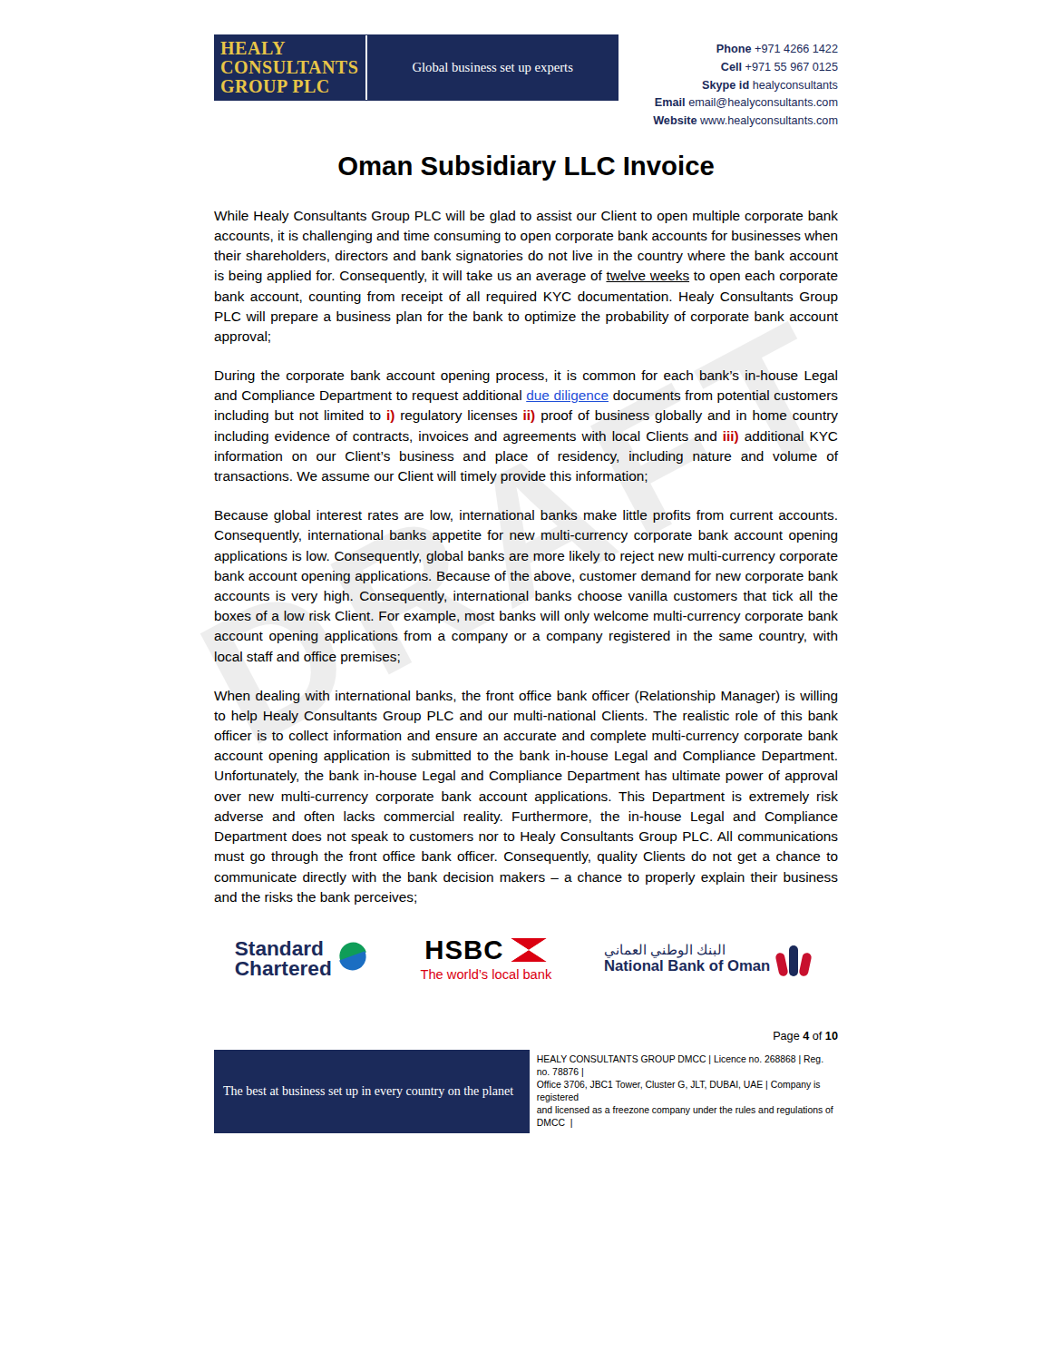DRAFT
HEALY CONSULTANTS GROUP PLC
Global business set up experts
Phone +971 4266 1422
Cell +971 55 967 0125
Skype id healyconsultants
Email email@healyconsultants.com
Website www.healyconsultants.com
Oman Subsidiary LLC Invoice
While Healy Consultants Group PLC will be glad to assist our Client to open multiple corporate bank accounts, it is challenging and time consuming to open corporate bank accounts for businesses when their shareholders, directors and bank signatories do not live in the country where the bank account is being applied for. Consequently, it will take us an average of twelve weeks to open each corporate bank account, counting from receipt of all required KYC documentation. Healy Consultants Group PLC will prepare a business plan for the bank to optimize the probability of corporate bank account approval;
During the corporate bank account opening process, it is common for each bank’s in-house Legal and Compliance Department to request additional due diligence documents from potential customers including but not limited to i) regulatory licenses ii) proof of business globally and in home country including evidence of contracts, invoices and agreements with local Clients and iii) additional KYC information on our Client’s business and place of residency, including nature and volume of transactions. We assume our Client will timely provide this information;
Because global interest rates are low, international banks make little profits from current accounts. Consequently, international banks appetite for new multi-currency corporate bank account opening applications is low. Consequently, global banks are more likely to reject new multi-currency corporate bank account opening applications. Because of the above, customer demand for new corporate bank accounts is very high. Consequently, international banks choose vanilla customers that tick all the boxes of a low risk Client. For example, most banks will only welcome multi-currency corporate bank account opening applications from a company or a company registered in the same country, with local staff and office premises;
When dealing with international banks, the front office bank officer (Relationship Manager) is willing to help Healy Consultants Group PLC and our multi-national Clients. The realistic role of this bank officer is to collect information and ensure an accurate and complete multi-currency corporate bank account opening application is submitted to the bank in-house Legal and Compliance Department. Unfortunately, the bank in-house Legal and Compliance Department has ultimate power of approval over new multi-currency corporate bank account applications. This Department is extremely risk adverse and often lacks commercial reality. Furthermore, the in-house Legal and Compliance Department does not speak to customers nor to Healy Consultants Group PLC. All communications must go through the front office bank officer. Consequently, quality Clients do not get a chance to communicate directly with the bank decision makers – a chance to properly explain their business and the risks the bank perceives;
Standard
Chartered
HSBC
The world’s local bank
البنك الوطني العماني
National Bank of Oman
Page 4 of 10
The best at business set up in every country on the planet
HEALY CONSULTANTS GROUP DMCC | Licence no. 268868 | Reg. no. 78876 |
Office 3706, JBC1 Tower, Cluster G, JLT, DUBAI, UAE | Company is registered
and licensed as a freezone company under the rules and regulations of DMCC |